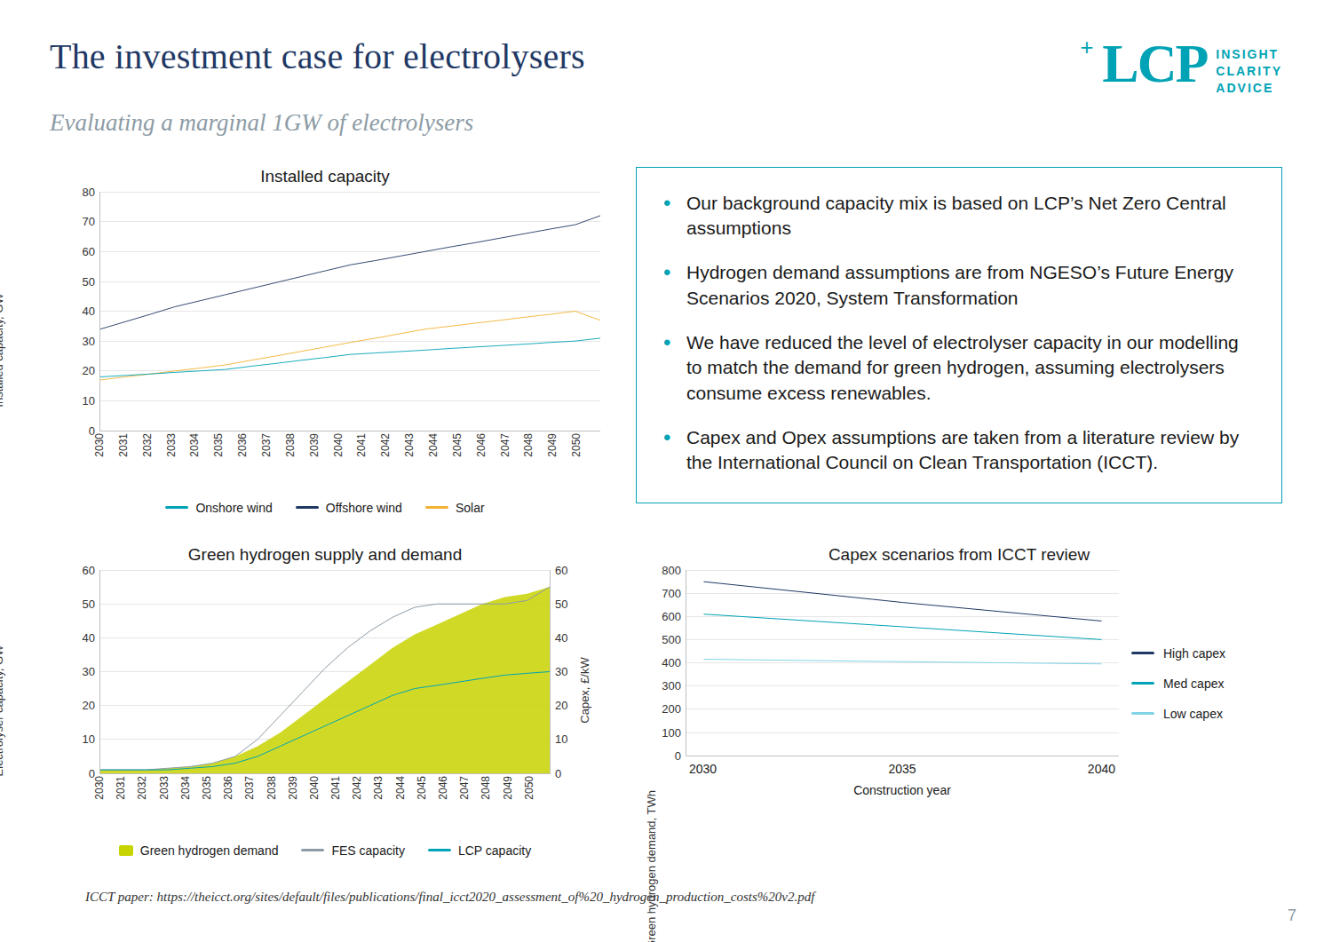The investment case for electrolysers
+ LCP INSIGHT
CLARITY
ADVICE
Evaluating a marginal 1GW of electrolysers
Installed capacity
Installed capacity, GW
80
70
60
50
40
30
20
10 0
2030 2031 2032 2033 2034 2035 2036 2037 2038 2039 2040 2041 2042 2043 2044 2045 2046 2047 2048 2049 2050
Onshore wind Offshore wind Solar
Our background capacity mix is based on LCP’s Net Zero Central assumptions
Hydrogen demand assumptions are from NGESO’s Future Energy Scenarios 2020, System Transformation
We have reduced the level of electrolyser capacity in our modelling to match the demand for green hydrogen, assuming electrolysers consume excess renewables.
Capex and Opex assumptions are taken from a literature review by the International Council on Clean Transportation (ICCT).
Green hydrogen supply and demand
Electrolyser capacity, GW Green hydrogen demand, TWh
6060
5050
4040
3030
2020
1010 00
2030 2031 2032 2033 2034 2035 2036 2037 2038 2039 2040 2041 2042 2043 2044 2045 2046 2047 2048 2049 2050
Green hydrogen demand FES capacity LCP capacity
Capex scenarios from ICCT review
Capex, £/kW
800
700
600
500
400
300
200
100 0
203020352040
Construction year
High capex Med capex Low capex
ICCT paper: https://theicct.org/sites/default/files/publications/final_icct2020_assessment_of%20_hydrogen_production_costs%20v2.pdf
7